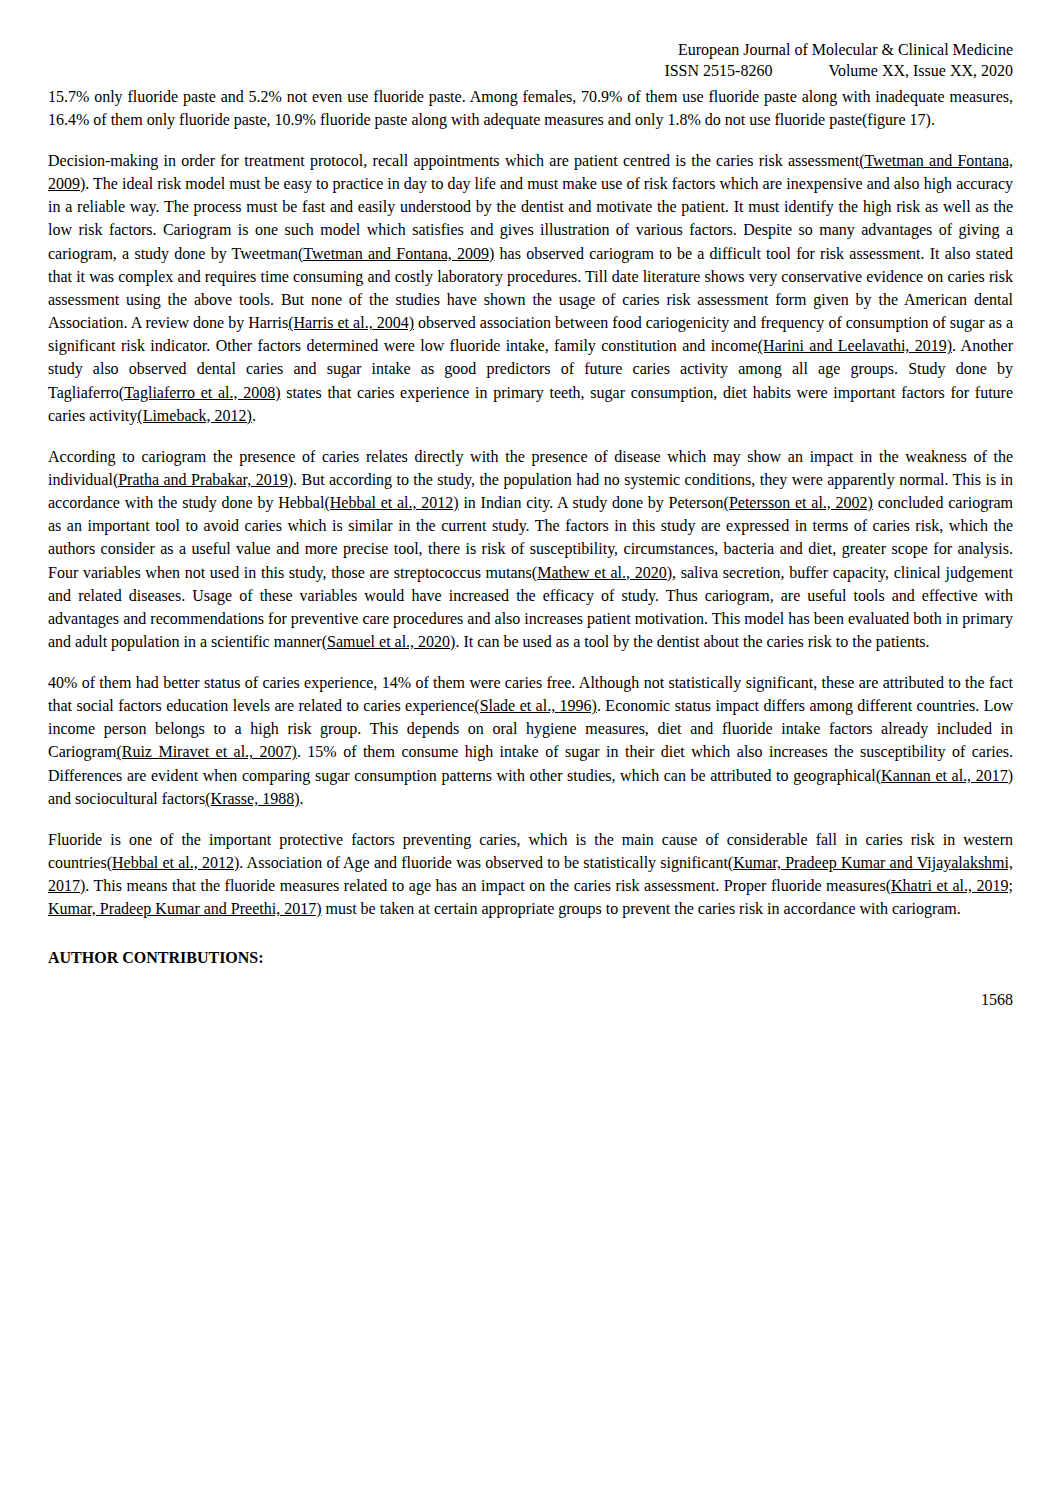European Journal of Molecular & Clinical Medicine ISSN 2515-8260 Volume XX, Issue XX, 2020
15.7% only fluoride paste and 5.2% not even use fluoride paste. Among females, 70.9% of them use fluoride paste along with inadequate measures, 16.4% of them only fluoride paste, 10.9% fluoride paste along with adequate measures and only 1.8% do not use fluoride paste(figure 17).
Decision-making in order for treatment protocol, recall appointments which are patient centred is the caries risk assessment(Twetman and Fontana, 2009). The ideal risk model must be easy to practice in day to day life and must make use of risk factors which are inexpensive and also high accuracy in a reliable way. The process must be fast and easily understood by the dentist and motivate the patient. It must identify the high risk as well as the low risk factors. Cariogram is one such model which satisfies and gives illustration of various factors. Despite so many advantages of giving a cariogram, a study done by Tweetman(Twetman and Fontana, 2009) has observed cariogram to be a difficult tool for risk assessment. It also stated that it was complex and requires time consuming and costly laboratory procedures. Till date literature shows very conservative evidence on caries risk assessment using the above tools. But none of the studies have shown the usage of caries risk assessment form given by the American dental Association. A review done by Harris(Harris et al., 2004) observed association between food cariogenicity and frequency of consumption of sugar as a significant risk indicator. Other factors determined were low fluoride intake, family constitution and income(Harini and Leelavathi, 2019). Another study also observed dental caries and sugar intake as good predictors of future caries activity among all age groups. Study done by Tagliaferro(Tagliaferro et al., 2008) states that caries experience in primary teeth, sugar consumption, diet habits were important factors for future caries activity(Limeback, 2012).
According to cariogram the presence of caries relates directly with the presence of disease which may show an impact in the weakness of the individual(Pratha and Prabakar, 2019). But according to the study, the population had no systemic conditions, they were apparently normal. This is in accordance with the study done by Hebbal(Hebbal et al., 2012) in Indian city. A study done by Peterson(Petersson et al., 2002) concluded cariogram as an important tool to avoid caries which is similar in the current study. The factors in this study are expressed in terms of caries risk, which the authors consider as a useful value and more precise tool, there is risk of susceptibility, circumstances, bacteria and diet, greater scope for analysis. Four variables when not used in this study, those are streptococcus mutans(Mathew et al., 2020), saliva secretion, buffer capacity, clinical judgement and related diseases. Usage of these variables would have increased the efficacy of study. Thus cariogram, are useful tools and effective with advantages and recommendations for preventive care procedures and also increases patient motivation. This model has been evaluated both in primary and adult population in a scientific manner(Samuel et al., 2020). It can be used as a tool by the dentist about the caries risk to the patients.
40% of them had better status of caries experience, 14% of them were caries free. Although not statistically significant, these are attributed to the fact that social factors education levels are related to caries experience(Slade et al., 1996). Economic status impact differs among different countries. Low income person belongs to a high risk group. This depends on oral hygiene measures, diet and fluoride intake factors already included in Cariogram(Ruiz Miravet et al., 2007). 15% of them consume high intake of sugar in their diet which also increases the susceptibility of caries. Differences are evident when comparing sugar consumption patterns with other studies, which can be attributed to geographical(Kannan et al., 2017) and sociocultural factors(Krasse, 1988).
Fluoride is one of the important protective factors preventing caries, which is the main cause of considerable fall in caries risk in western countries(Hebbal et al., 2012). Association of Age and fluoride was observed to be statistically significant(Kumar, Pradeep Kumar and Vijayalakshmi, 2017). This means that the fluoride measures related to age has an impact on the caries risk assessment. Proper fluoride measures(Khatri et al., 2019; Kumar, Pradeep Kumar and Preethi, 2017) must be taken at certain appropriate groups to prevent the caries risk in accordance with cariogram.
AUTHOR CONTRIBUTIONS:
1568